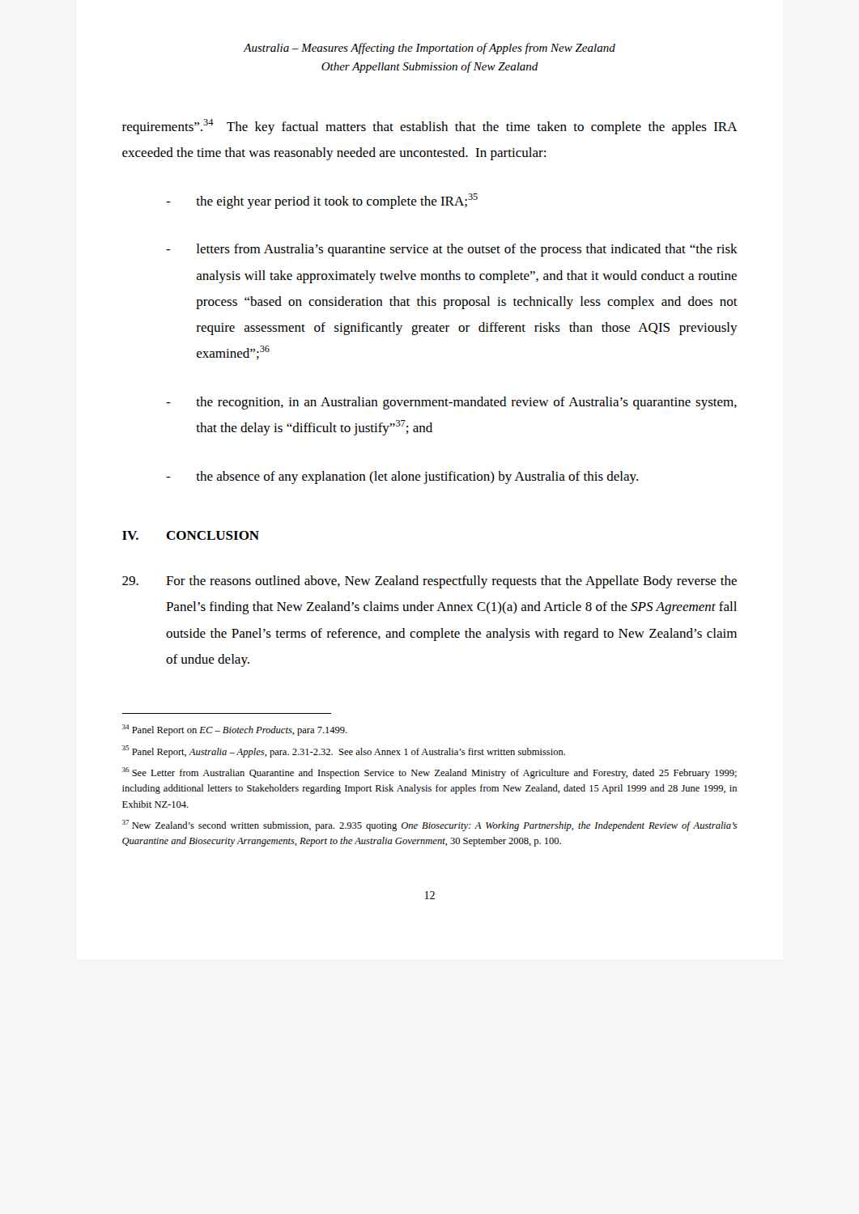Australia – Measures Affecting the Importation of Apples from New Zealand
Other Appellant Submission of New Zealand
requirements”.34 The key factual matters that establish that the time taken to complete the apples IRA exceeded the time that was reasonably needed are uncontested. In particular:
the eight year period it took to complete the IRA;35
letters from Australia’s quarantine service at the outset of the process that indicated that “the risk analysis will take approximately twelve months to complete”, and that it would conduct a routine process “based on consideration that this proposal is technically less complex and does not require assessment of significantly greater or different risks than those AQIS previously examined”;36
the recognition, in an Australian government-mandated review of Australia’s quarantine system, that the delay is “difficult to justify”37; and
the absence of any explanation (let alone justification) by Australia of this delay.
IV. CONCLUSION
29. For the reasons outlined above, New Zealand respectfully requests that the Appellate Body reverse the Panel’s finding that New Zealand’s claims under Annex C(1)(a) and Article 8 of the SPS Agreement fall outside the Panel’s terms of reference, and complete the analysis with regard to New Zealand’s claim of undue delay.
34Panel Report on EC – Biotech Products, para 7.1499.
35Panel Report, Australia – Apples, para. 2.31-2.32. See also Annex 1 of Australia’s first written submission.
36See Letter from Australian Quarantine and Inspection Service to New Zealand Ministry of Agriculture and Forestry, dated 25 February 1999; including additional letters to Stakeholders regarding Import Risk Analysis for apples from New Zealand, dated 15 April 1999 and 28 June 1999, in Exhibit NZ-104.
37New Zealand’s second written submission, para. 2.935 quoting One Biosecurity: A Working Partnership, the Independent Review of Australia’s Quarantine and Biosecurity Arrangements, Report to the Australia Government, 30 September 2008, p. 100.
12